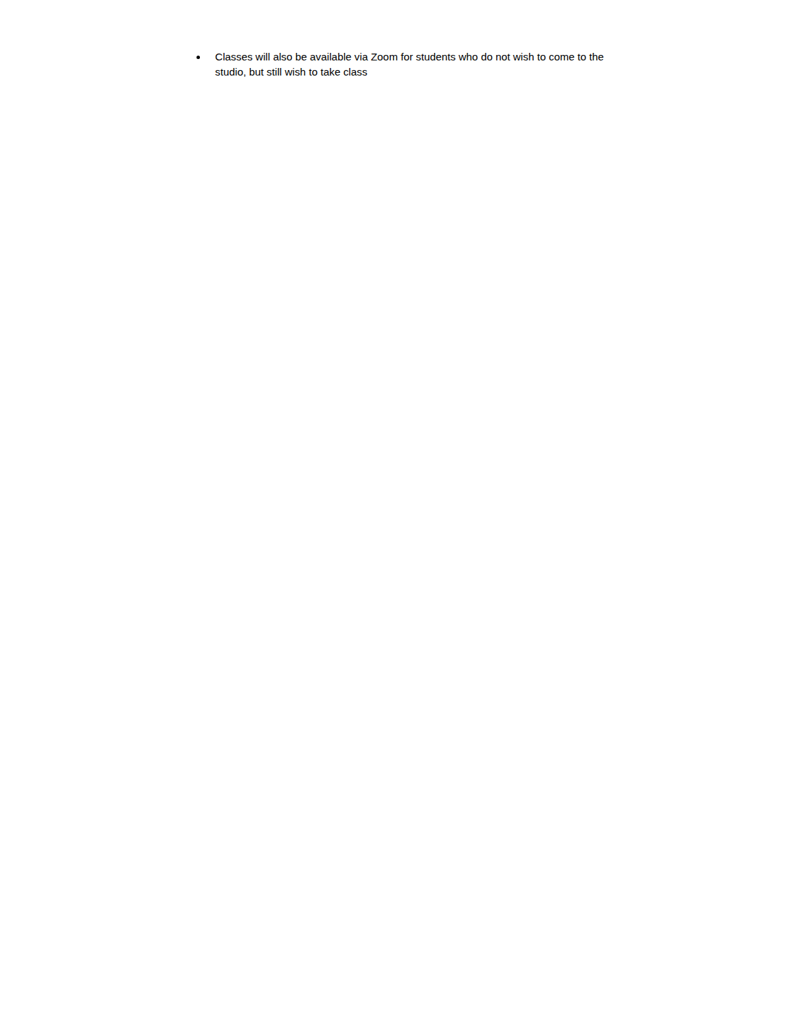Classes will also be available via Zoom for students who do not wish to come to the studio, but still wish to take class